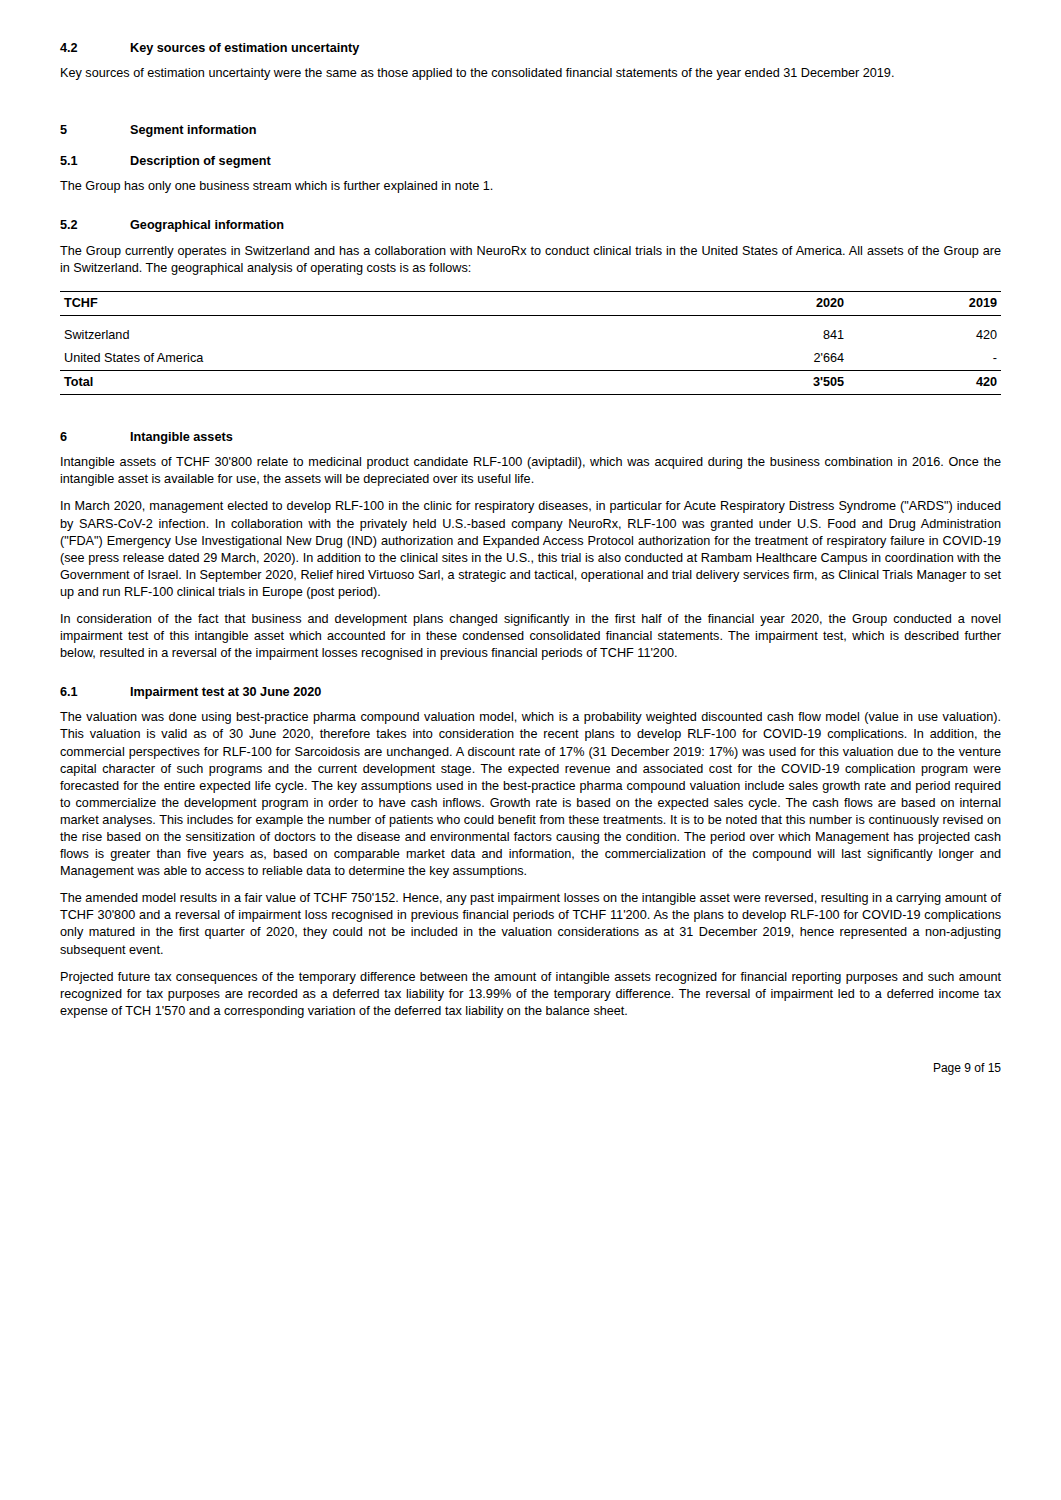4.2 Key sources of estimation uncertainty
Key sources of estimation uncertainty were the same as those applied to the consolidated financial statements of the year ended 31 December 2019.
5 Segment information
5.1 Description of segment
The Group has only one business stream which is further explained in note 1.
5.2 Geographical information
The Group currently operates in Switzerland and has a collaboration with NeuroRx to conduct clinical trials in the United States of America. All assets of the Group are in Switzerland. The geographical analysis of operating costs is as follows:
| TCHF | 2020 | 2019 |
| --- | --- | --- |
| Switzerland | 841 | 420 |
| United States of America | 2'664 | - |
| Total | 3'505 | 420 |
6 Intangible assets
Intangible assets of TCHF 30'800 relate to medicinal product candidate RLF-100 (aviptadil), which was acquired during the business combination in 2016. Once the intangible asset is available for use, the assets will be depreciated over its useful life.
In March 2020, management elected to develop RLF-100 in the clinic for respiratory diseases, in particular for Acute Respiratory Distress Syndrome ("ARDS") induced by SARS-CoV-2 infection. In collaboration with the privately held U.S.-based company NeuroRx, RLF-100 was granted under U.S. Food and Drug Administration ("FDA") Emergency Use Investigational New Drug (IND) authorization and Expanded Access Protocol authorization for the treatment of respiratory failure in COVID-19 (see press release dated 29 March, 2020). In addition to the clinical sites in the U.S., this trial is also conducted at Rambam Healthcare Campus in coordination with the Government of Israel. In September 2020, Relief hired Virtuoso Sarl, a strategic and tactical, operational and trial delivery services firm, as Clinical Trials Manager to set up and run RLF-100 clinical trials in Europe (post period).
In consideration of the fact that business and development plans changed significantly in the first half of the financial year 2020, the Group conducted a novel impairment test of this intangible asset which accounted for in these condensed consolidated financial statements. The impairment test, which is described further below, resulted in a reversal of the impairment losses recognised in previous financial periods of TCHF 11'200.
6.1 Impairment test at 30 June 2020
The valuation was done using best-practice pharma compound valuation model, which is a probability weighted discounted cash flow model (value in use valuation). This valuation is valid as of 30 June 2020, therefore takes into consideration the recent plans to develop RLF-100 for COVID-19 complications. In addition, the commercial perspectives for RLF-100 for Sarcoidosis are unchanged. A discount rate of 17% (31 December 2019: 17%) was used for this valuation due to the venture capital character of such programs and the current development stage. The expected revenue and associated cost for the COVID-19 complication program were forecasted for the entire expected life cycle. The key assumptions used in the best-practice pharma compound valuation include sales growth rate and period required to commercialize the development program in order to have cash inflows. Growth rate is based on the expected sales cycle. The cash flows are based on internal market analyses. This includes for example the number of patients who could benefit from these treatments. It is to be noted that this number is continuously revised on the rise based on the sensitization of doctors to the disease and environmental factors causing the condition. The period over which Management has projected cash flows is greater than five years as, based on comparable market data and information, the commercialization of the compound will last significantly longer and Management was able to access to reliable data to determine the key assumptions.
The amended model results in a fair value of TCHF 750'152. Hence, any past impairment losses on the intangible asset were reversed, resulting in a carrying amount of TCHF 30'800 and a reversal of impairment loss recognised in previous financial periods of TCHF 11'200. As the plans to develop RLF-100 for COVID-19 complications only matured in the first quarter of 2020, they could not be included in the valuation considerations as at 31 December 2019, hence represented a non-adjusting subsequent event.
Projected future tax consequences of the temporary difference between the amount of intangible assets recognized for financial reporting purposes and such amount recognized for tax purposes are recorded as a deferred tax liability for 13.99% of the temporary difference. The reversal of impairment led to a deferred income tax expense of TCH 1'570 and a corresponding variation of the deferred tax liability on the balance sheet.
Page 9 of 15